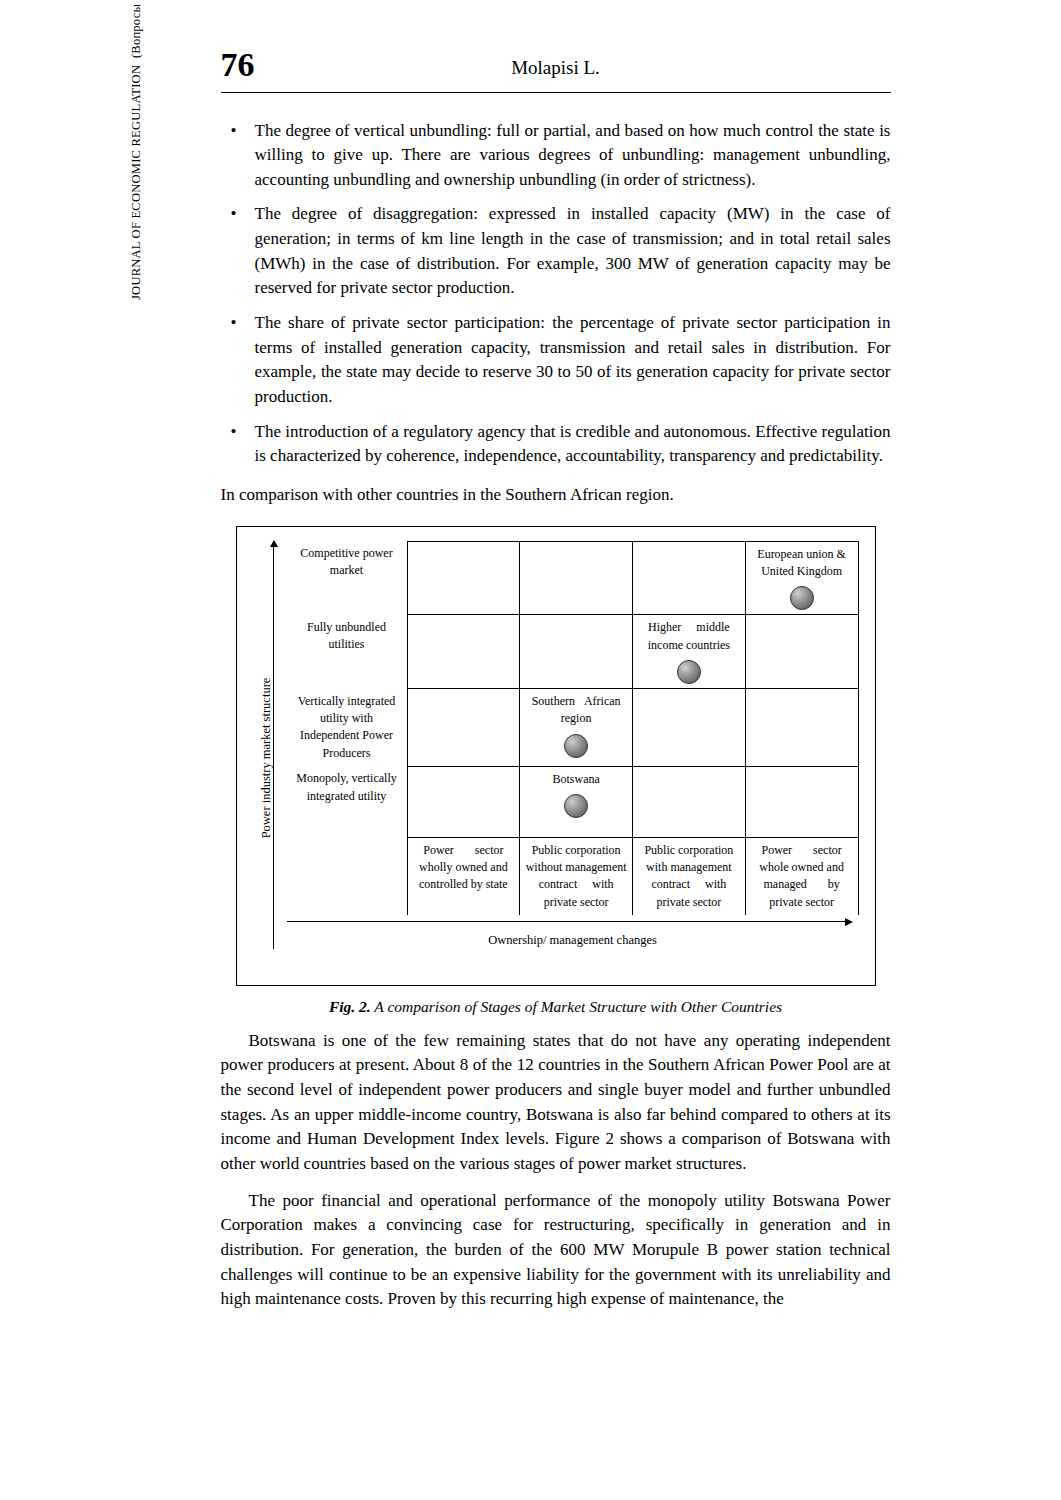JOURNAL OF ECONOMIC REGULATION (Вопросы регулирования экономики) ● Том 9, № 4. 2018
76
Molapisi L.
The degree of vertical unbundling: full or partial, and based on how much control the state is willing to give up. There are various degrees of unbundling: management unbundling, accounting unbundling and ownership unbundling (in order of strictness).
The degree of disaggregation: expressed in installed capacity (MW) in the case of generation; in terms of km line length in the case of transmission; and in total retail sales (MWh) in the case of distribution. For example, 300 MW of generation capacity may be reserved for private sector production.
The share of private sector participation: the percentage of private sector participation in terms of installed generation capacity, transmission and retail sales in distribution. For example, the state may decide to reserve 30 to 50 of its generation capacity for private sector production.
The introduction of a regulatory agency that is credible and autonomous. Effective regulation is characterized by coherence, independence, accountability, transparency and predictability.
In comparison with other countries in the Southern African region.
Power industry market structure
| Competitive power market | | | | European union & United Kingdom |
| Fully unbundled utilities | | | Higher middle income countries | |
| Vertically integrated utility with Independent Power Producers | | Southern African region | | |
| Monopoly, vertically integrated utility | | Botswana | | |
| | Power sector wholly owned and controlled by state | Public corporation without management contract with private sector | Public corporation with management contract with private sector | Power sector whole owned and managed by private sector |
Ownership/ management changes
Fig. 2. A comparison of Stages of Market Structure with Other Countries
Botswana is one of the few remaining states that do not have any operating independent power producers at present. About 8 of the 12 countries in the Southern African Power Pool are at the second level of independent power producers and single buyer model and further unbundled stages. As an upper middle-income country, Botswana is also far behind compared to others at its income and Human Development Index levels. Figure 2 shows a comparison of Botswana with other world countries based on the various stages of power market structures.
The poor financial and operational performance of the monopoly utility Botswana Power Corporation makes a convincing case for restructuring, specifically in generation and in distribution. For generation, the burden of the 600 MW Morupule B power station technical challenges will continue to be an expensive liability for the government with its unreliability and high maintenance costs. Proven by this recurring high expense of maintenance, the